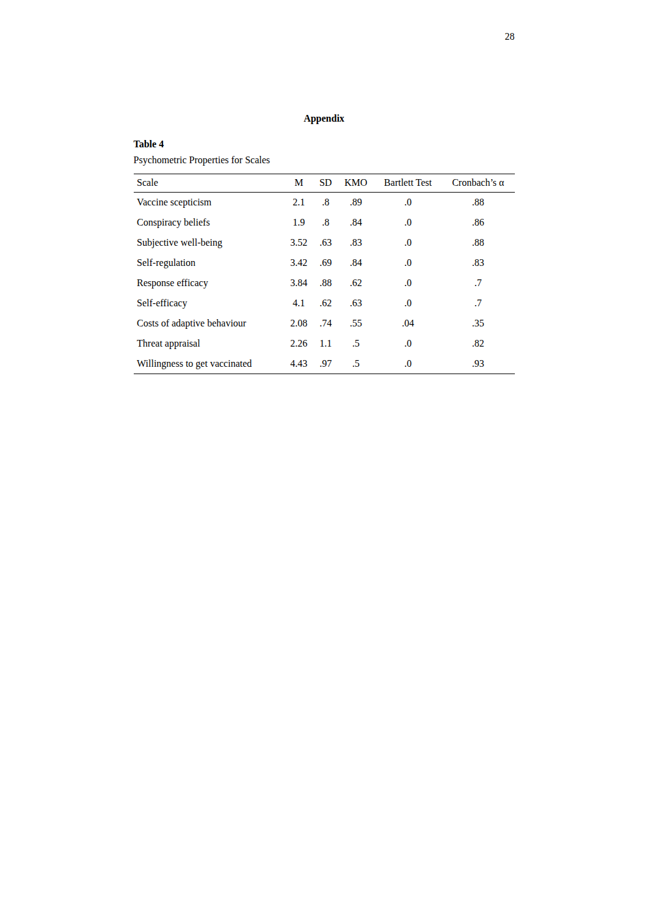28
Appendix
Table 4
Psychometric Properties for Scales
| Scale | M | SD | KMO | Bartlett Test | Cronbach’s α |
| --- | --- | --- | --- | --- | --- |
| Vaccine scepticism | 2.1 | .8 | .89 | .0 | .88 |
| Conspiracy beliefs | 1.9 | .8 | .84 | .0 | .86 |
| Subjective well-being | 3.52 | .63 | .83 | .0 | .88 |
| Self-regulation | 3.42 | .69 | .84 | .0 | .83 |
| Response efficacy | 3.84 | .88 | .62 | .0 | .7 |
| Self-efficacy | 4.1 | .62 | .63 | .0 | .7 |
| Costs of adaptive behaviour | 2.08 | .74 | .55 | .04 | .35 |
| Threat appraisal | 2.26 | 1.1 | .5 | .0 | .82 |
| Willingness to get vaccinated | 4.43 | .97 | .5 | .0 | .93 |